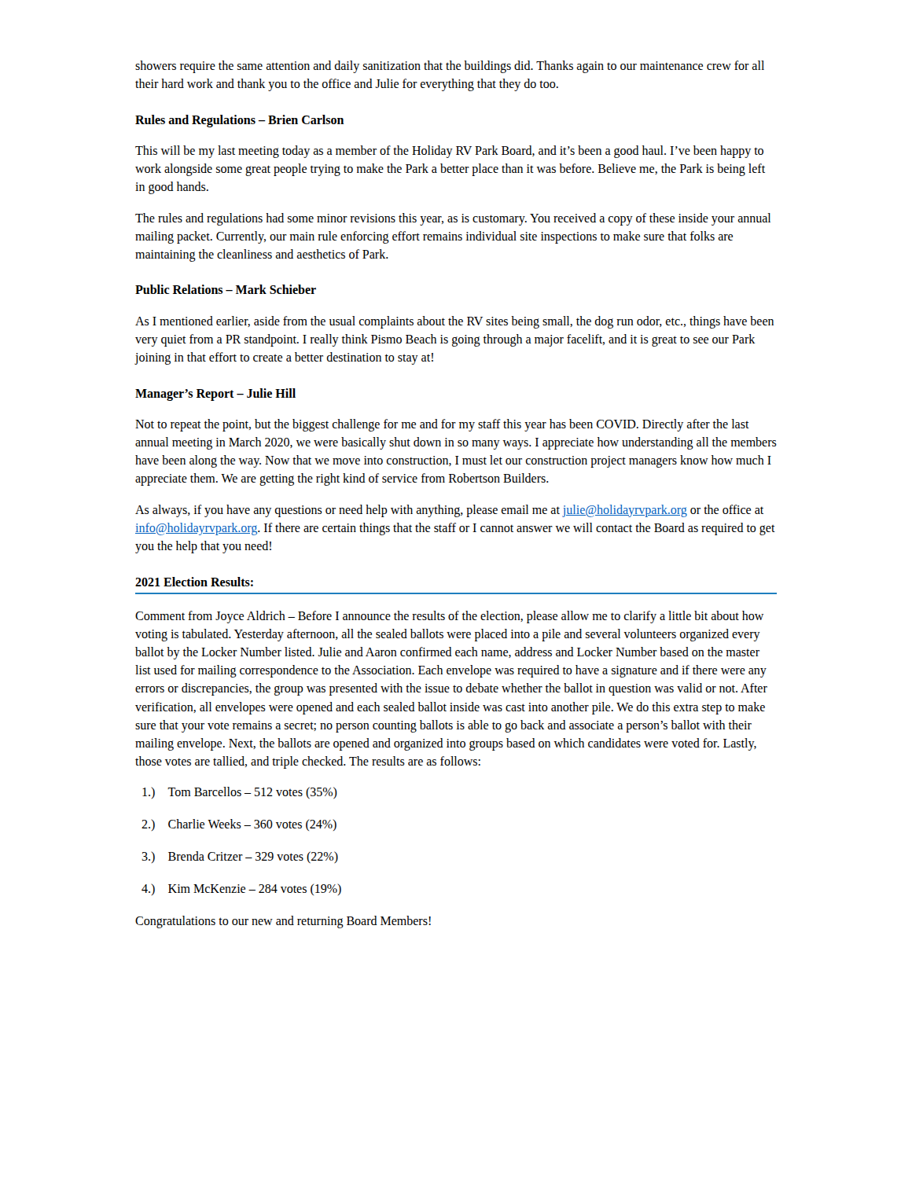showers require the same attention and daily sanitization that the buildings did. Thanks again to our maintenance crew for all their hard work and thank you to the office and Julie for everything that they do too.
Rules and Regulations – Brien Carlson
This will be my last meeting today as a member of the Holiday RV Park Board, and it’s been a good haul. I’ve been happy to work alongside some great people trying to make the Park a better place than it was before. Believe me, the Park is being left in good hands.
The rules and regulations had some minor revisions this year, as is customary. You received a copy of these inside your annual mailing packet. Currently, our main rule enforcing effort remains individual site inspections to make sure that folks are maintaining the cleanliness and aesthetics of Park.
Public Relations – Mark Schieber
As I mentioned earlier, aside from the usual complaints about the RV sites being small, the dog run odor, etc., things have been very quiet from a PR standpoint. I really think Pismo Beach is going through a major facelift, and it is great to see our Park joining in that effort to create a better destination to stay at!
Manager’s Report – Julie Hill
Not to repeat the point, but the biggest challenge for me and for my staff this year has been COVID. Directly after the last annual meeting in March 2020, we were basically shut down in so many ways. I appreciate how understanding all the members have been along the way. Now that we move into construction, I must let our construction project managers know how much I appreciate them. We are getting the right kind of service from Robertson Builders.
As always, if you have any questions or need help with anything, please email me at julie@holidayrvpark.org or the office at info@holidayrvpark.org. If there are certain things that the staff or I cannot answer we will contact the Board as required to get you the help that you need!
2021 Election Results:
Comment from Joyce Aldrich – Before I announce the results of the election, please allow me to clarify a little bit about how voting is tabulated. Yesterday afternoon, all the sealed ballots were placed into a pile and several volunteers organized every ballot by the Locker Number listed. Julie and Aaron confirmed each name, address and Locker Number based on the master list used for mailing correspondence to the Association. Each envelope was required to have a signature and if there were any errors or discrepancies, the group was presented with the issue to debate whether the ballot in question was valid or not. After verification, all envelopes were opened and each sealed ballot inside was cast into another pile. We do this extra step to make sure that your vote remains a secret; no person counting ballots is able to go back and associate a person’s ballot with their mailing envelope. Next, the ballots are opened and organized into groups based on which candidates were voted for. Lastly, those votes are tallied, and triple checked. The results are as follows:
1.) Tom Barcellos – 512 votes (35%)
2.) Charlie Weeks – 360 votes (24%)
3.) Brenda Critzer – 329 votes (22%)
4.) Kim McKenzie – 284 votes (19%)
Congratulations to our new and returning Board Members!